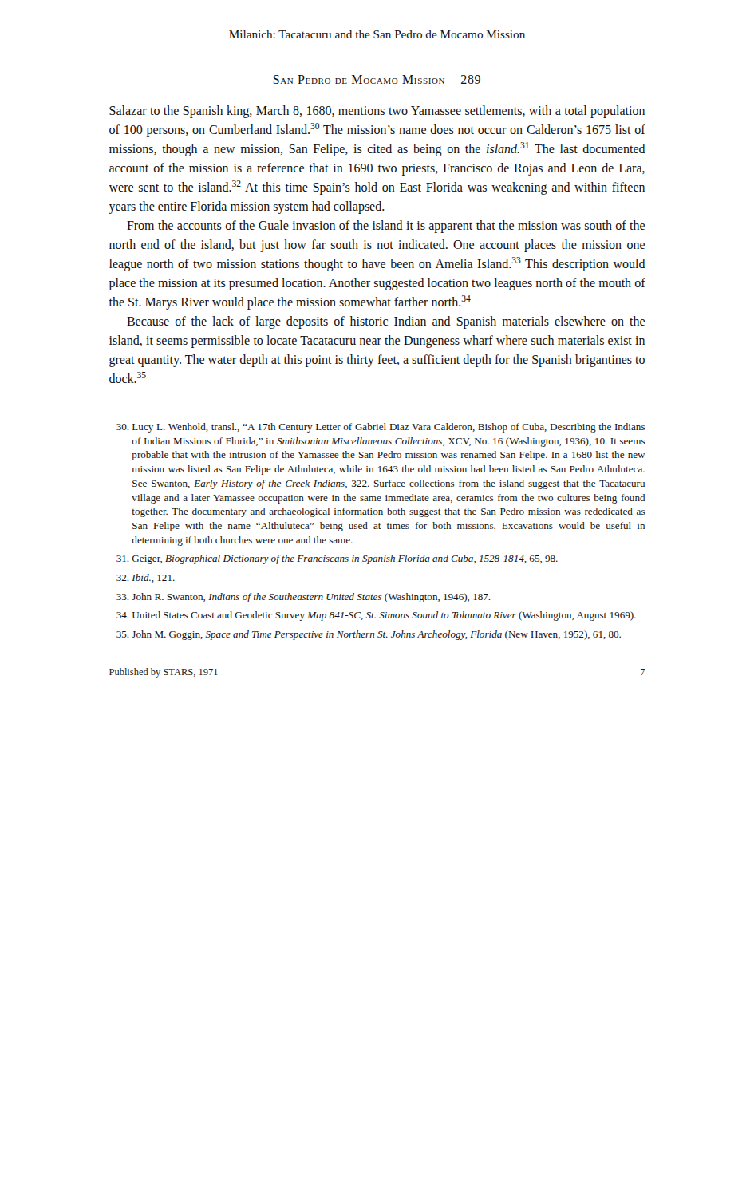Milanich: Tacatacuru and the San Pedro de Mocamo Mission
San Pedro de Mocamo Mission 289
Salazar to the Spanish king, March 8, 1680, mentions two Yamassee settlements, with a total population of 100 persons, on Cumberland Island.30 The mission’s name does not occur on Calderon’s 1675 list of missions, though a new mission, San Felipe, is cited as being on the island.31 The last documented account of the mission is a reference that in 1690 two priests, Francisco de Rojas and Leon de Lara, were sent to the island.32 At this time Spain’s hold on East Florida was weakening and within fifteen years the entire Florida mission system had collapsed.
From the accounts of the Guale invasion of the island it is apparent that the mission was south of the north end of the island, but just how far south is not indicated. One account places the mission one league north of two mission stations thought to have been on Amelia Island.33 This description would place the mission at its presumed location. Another suggested location two leagues north of the mouth of the St. Marys River would place the mission somewhat farther north.34
Because of the lack of large deposits of historic Indian and Spanish materials elsewhere on the island, it seems permissible to locate Tacatacuru near the Dungeness wharf where such materials exist in great quantity. The water depth at this point is thirty feet, a sufficient depth for the Spanish brigantines to dock.35
Lucy L. Wenhold, transl., “A 17th Century Letter of Gabriel Diaz Vara Calderon, Bishop of Cuba, Describing the Indians of Indian Missions of Florida,” in Smithsonian Miscellaneous Collections, XCV, No. 16 (Washington, 1936), 10. It seems probable that with the intrusion of the Yamassee the San Pedro mission was renamed San Felipe. In a 1680 list the new mission was listed as San Felipe de Athuluteca, while in 1643 the old mission had been listed as San Pedro Athuluteca. See Swanton, Early History of the Creek Indians, 322. Surface collections from the island suggest that the Tacatacuru village and a later Yamassee occupation were in the same immediate area, ceramics from the two cultures being found together. The documentary and archaeological information both suggest that the San Pedro mission was rededicated as San Felipe with the name “Althuluteca” being used at times for both missions. Excavations would be useful in determining if both churches were one and the same.
Geiger, Biographical Dictionary of the Franciscans in Spanish Florida and Cuba, 1528-1814, 65, 98.
Ibid., 121.
John R. Swanton, Indians of the Southeastern United States (Washington, 1946), 187.
United States Coast and Geodetic Survey Map 841-SC, St. Simons Sound to Tolamato River (Washington, August 1969).
John M. Goggin, Space and Time Perspective in Northern St. Johns Archeology, Florida (New Haven, 1952), 61, 80.
Published by STARS, 1971 7